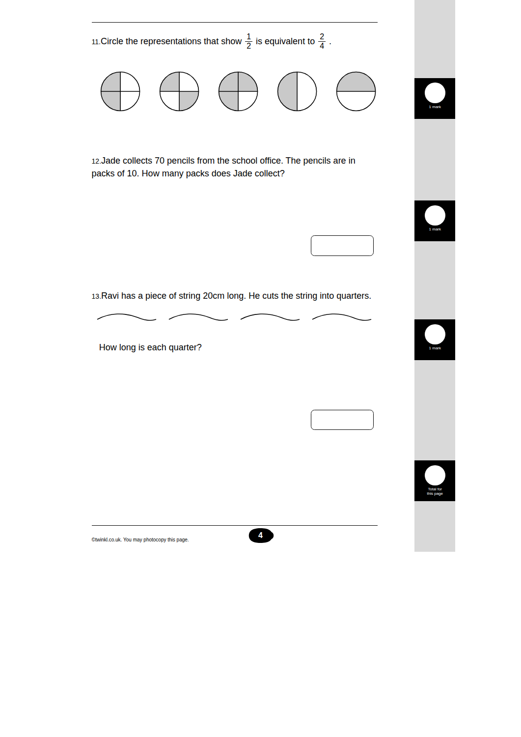1 mark
1 mark
1 mark
Total for
this page
11. Circle the representations that show 12 is equivalent to 24 .
12. Jade collects 70 pencils from the school office. The pencils are in packs of 10. How many packs does Jade collect?
13. Ravi has a piece of string 20cm long. He cuts the string into quarters.
How long is each quarter?
©twinkl.co.uk. You may photocopy this page.
4